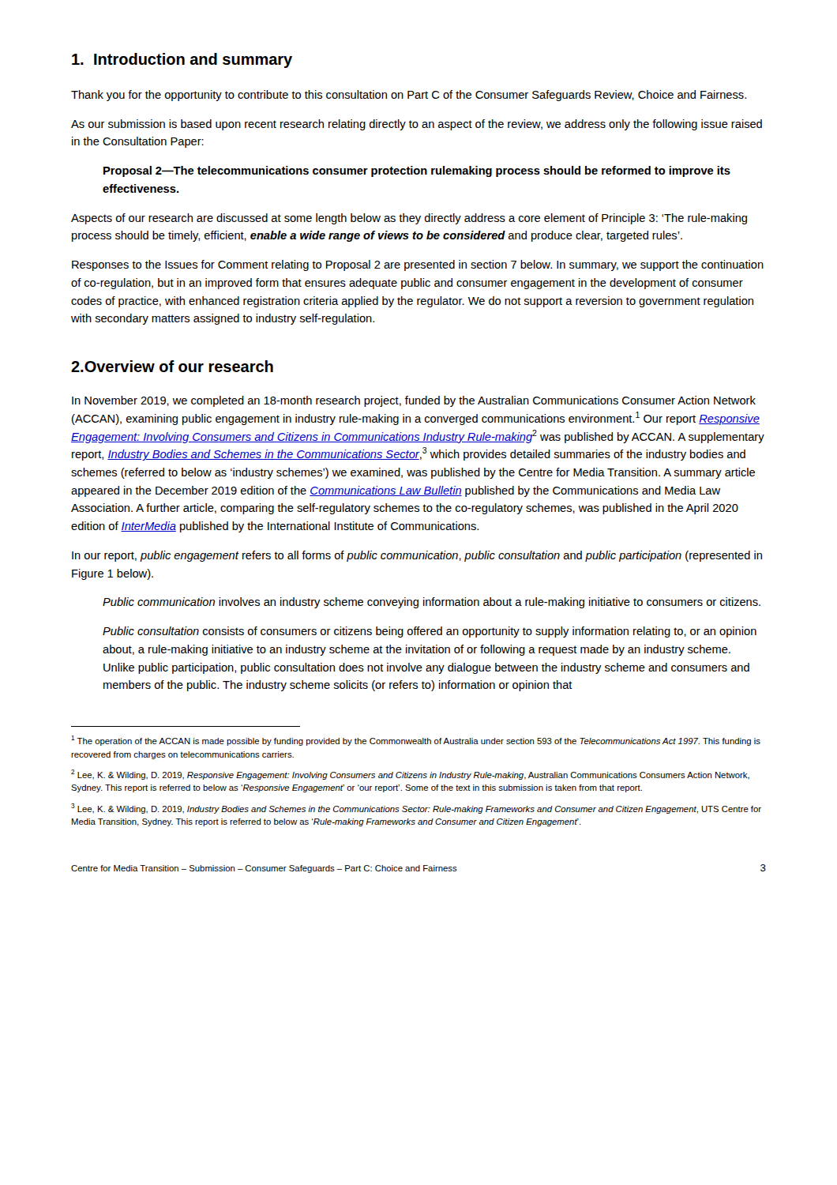1. Introduction and summary
Thank you for the opportunity to contribute to this consultation on Part C of the Consumer Safeguards Review, Choice and Fairness.
As our submission is based upon recent research relating directly to an aspect of the review, we address only the following issue raised in the Consultation Paper:
Proposal 2—The telecommunications consumer protection rulemaking process should be reformed to improve its effectiveness.
Aspects of our research are discussed at some length below as they directly address a core element of Principle 3: ‘The rule-making process should be timely, efficient, enable a wide range of views to be considered and produce clear, targeted rules’.
Responses to the Issues for Comment relating to Proposal 2 are presented in section 7 below. In summary, we support the continuation of co-regulation, but in an improved form that ensures adequate public and consumer engagement in the development of consumer codes of practice, with enhanced registration criteria applied by the regulator. We do not support a reversion to government regulation with secondary matters assigned to industry self-regulation.
2. Overview of our research
In November 2019, we completed an 18-month research project, funded by the Australian Communications Consumer Action Network (ACCAN), examining public engagement in industry rule-making in a converged communications environment.1 Our report Responsive Engagement: Involving Consumers and Citizens in Communications Industry Rule-making2 was published by ACCAN. A supplementary report, Industry Bodies and Schemes in the Communications Sector,3 which provides detailed summaries of the industry bodies and schemes (referred to below as ‘industry schemes’) we examined, was published by the Centre for Media Transition. A summary article appeared in the December 2019 edition of the Communications Law Bulletin published by the Communications and Media Law Association. A further article, comparing the self-regulatory schemes to the co-regulatory schemes, was published in the April 2020 edition of InterMedia published by the International Institute of Communications.
In our report, public engagement refers to all forms of public communication, public consultation and public participation (represented in Figure 1 below).
Public communication involves an industry scheme conveying information about a rule-making initiative to consumers or citizens.
Public consultation consists of consumers or citizens being offered an opportunity to supply information relating to, or an opinion about, a rule-making initiative to an industry scheme at the invitation of or following a request made by an industry scheme. Unlike public participation, public consultation does not involve any dialogue between the industry scheme and consumers and members of the public. The industry scheme solicits (or refers to) information or opinion that
1 The operation of the ACCAN is made possible by funding provided by the Commonwealth of Australia under section 593 of the Telecommunications Act 1997. This funding is recovered from charges on telecommunications carriers.
2 Lee, K. & Wilding, D. 2019, Responsive Engagement: Involving Consumers and Citizens in Industry Rule-making, Australian Communications Consumers Action Network, Sydney. This report is referred to below as ‘Responsive Engagement’ or ‘our report’. Some of the text in this submission is taken from that report.
3 Lee, K. & Wilding, D. 2019, Industry Bodies and Schemes in the Communications Sector: Rule-making Frameworks and Consumer and Citizen Engagement, UTS Centre for Media Transition, Sydney. This report is referred to below as ‘Rule-making Frameworks and Consumer and Citizen Engagement’.
Centre for Media Transition – Submission – Consumer Safeguards – Part C: Choice and Fairness 3